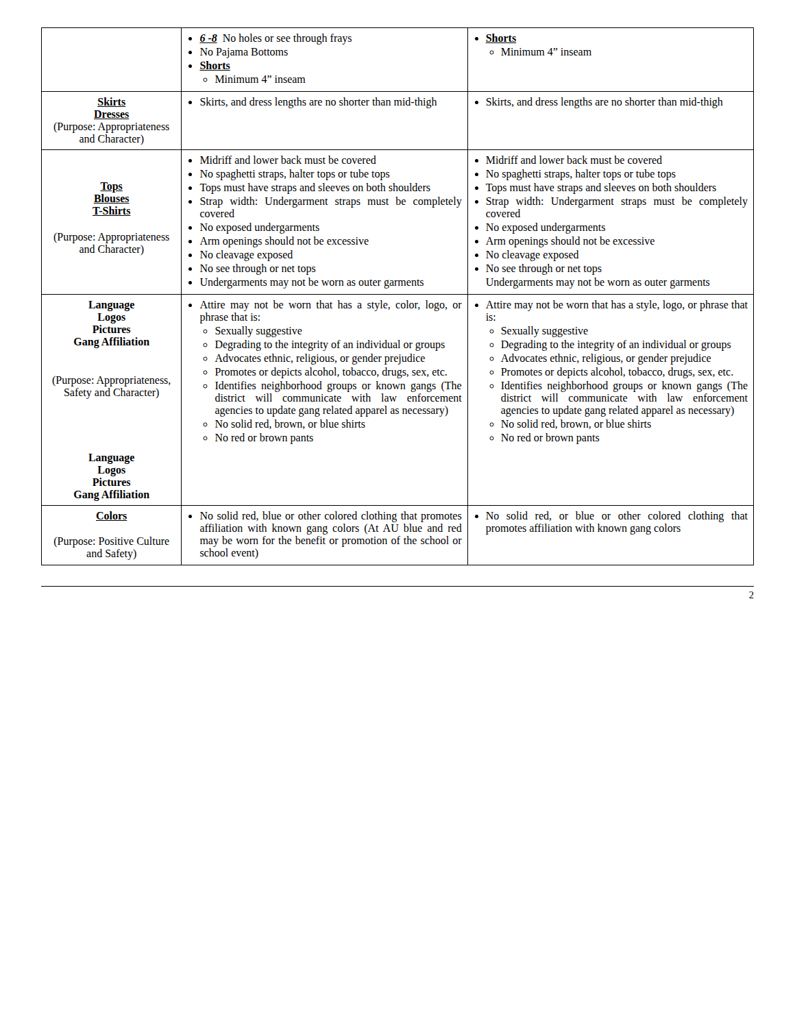| | 6 -8 No holes or see through frays No Pajama Bottoms Shorts Minimum 4” inseam | Shorts Minimum 4” inseam |
| Skirts Dresses (Purpose: Appropriateness and Character) | Skirts, and dress lengths are no shorter than mid-thigh | Skirts, and dress lengths are no shorter than mid-thigh |
| Tops Blouses T-Shirts (Purpose: Appropriateness and Character) | Midriff and lower back must be covered No spaghetti straps, halter tops or tube tops Tops must have straps and sleeves on both shoulders Strap width: Undergarment straps must be completely covered No exposed undergarments Arm openings should not be excessive No cleavage exposed No see through or net tops Undergarments may not be worn as outer garments | Midriff and lower back must be covered No spaghetti straps, halter tops or tube tops Tops must have straps and sleeves on both shoulders Strap width: Undergarment straps must be completely covered No exposed undergarments Arm openings should not be excessive No cleavage exposed No see through or net tops Undergarments may not be worn as outer garments |
| Language Logos Pictures Gang Affiliation (Purpose: Appropriateness, Safety and Character) Language Logos Pictures Gang Affiliation | Attire may not be worn that has a style, color, logo, or phrase that is: Sexually suggestive Degrading to the integrity of an individual or groups Advocates ethnic, religious, or gender prejudice Promotes or depicts alcohol, tobacco, drugs, sex, etc. Identifies neighborhood groups or known gangs (The district will communicate with law enforcement agencies to update gang related apparel as necessary) No solid red, brown, or blue shirts No red or brown pants | Attire may not be worn that has a style, logo, or phrase that is: Sexually suggestive Degrading to the integrity of an individual or groups Advocates ethnic, religious, or gender prejudice Promotes or depicts alcohol, tobacco, drugs, sex, etc. Identifies neighborhood groups or known gangs (The district will communicate with law enforcement agencies to update gang related apparel as necessary) No solid red, brown, or blue shirts No red or brown pants |
| Colors (Purpose: Positive Culture and Safety) | No solid red, blue or other colored clothing that promotes affiliation with known gang colors (At AU blue and red may be worn for the benefit or promotion of the school or school event) | No solid red, or blue or other colored clothing that promotes affiliation with known gang colors |
2